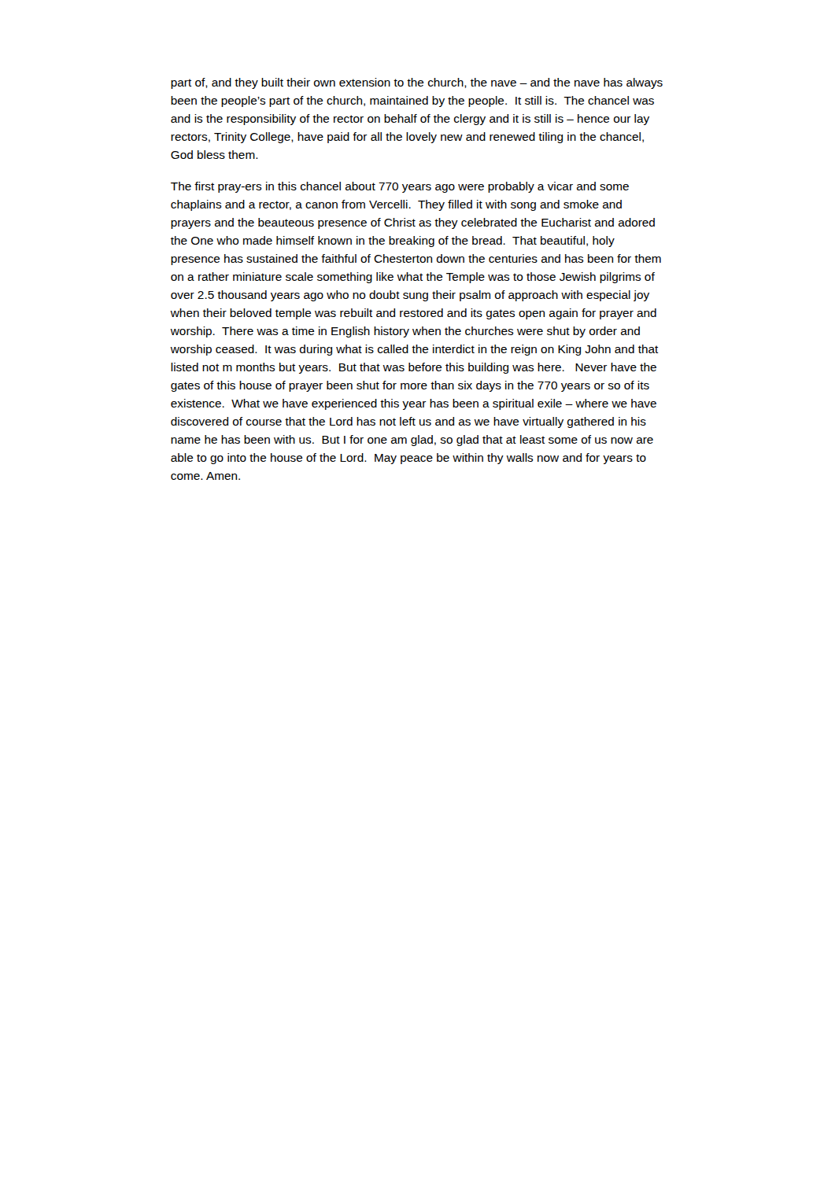part of, and they built their own extension to the church, the nave – and the nave has always been the people’s part of the church, maintained by the people. It still is. The chancel was and is the responsibility of the rector on behalf of the clergy and it is still is – hence our lay rectors, Trinity College, have paid for all the lovely new and renewed tiling in the chancel, God bless them.
The first pray-ers in this chancel about 770 years ago were probably a vicar and some chaplains and a rector, a canon from Vercelli. They filled it with song and smoke and prayers and the beauteous presence of Christ as they celebrated the Eucharist and adored the One who made himself known in the breaking of the bread. That beautiful, holy presence has sustained the faithful of Chesterton down the centuries and has been for them on a rather miniature scale something like what the Temple was to those Jewish pilgrims of over 2.5 thousand years ago who no doubt sung their psalm of approach with especial joy when their beloved temple was rebuilt and restored and its gates open again for prayer and worship. There was a time in English history when the churches were shut by order and worship ceased. It was during what is called the interdict in the reign on King John and that listed not m months but years. But that was before this building was here. Never have the gates of this house of prayer been shut for more than six days in the 770 years or so of its existence. What we have experienced this year has been a spiritual exile – where we have discovered of course that the Lord has not left us and as we have virtually gathered in his name he has been with us. But I for one am glad, so glad that at least some of us now are able to go into the house of the Lord. May peace be within thy walls now and for years to come. Amen.